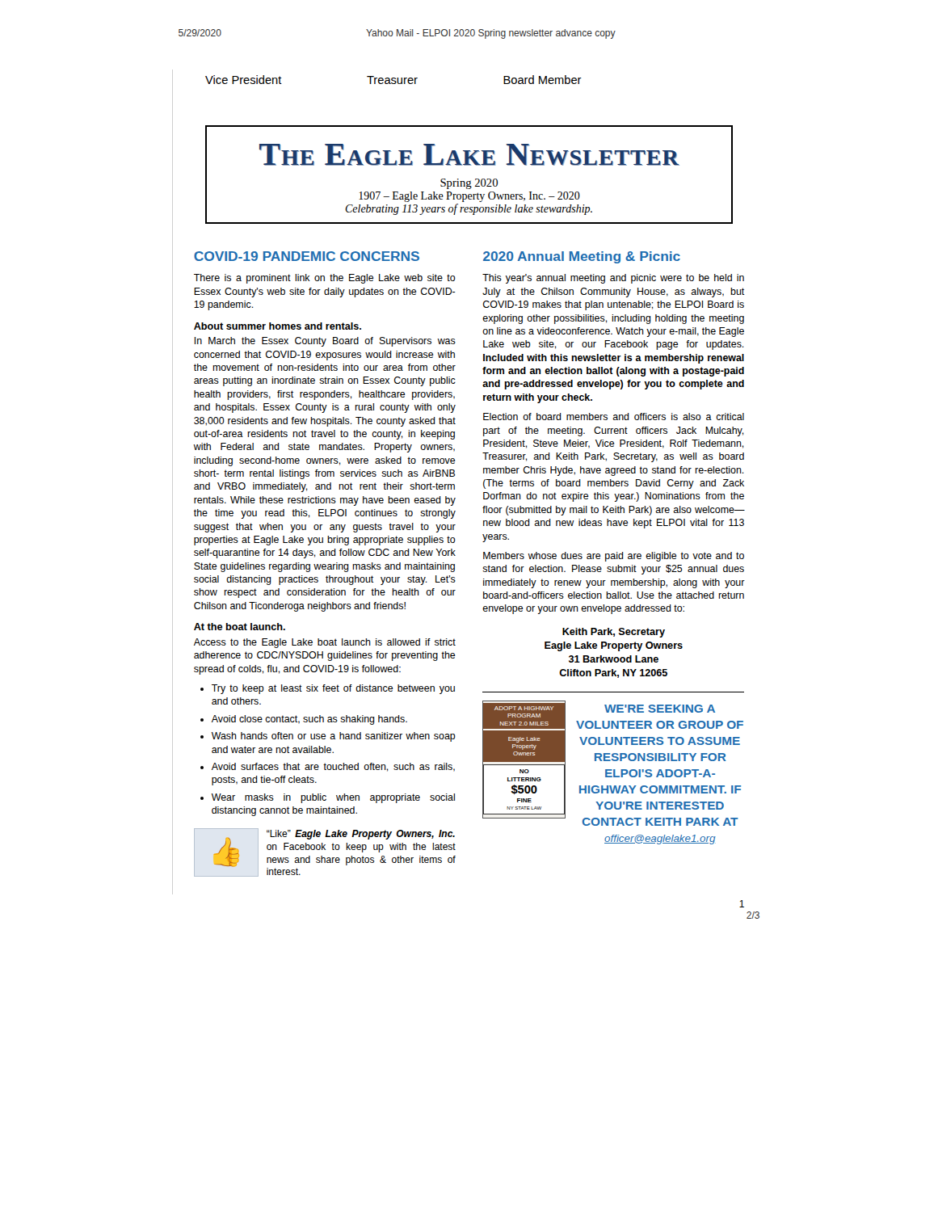5/29/2020 Yahoo Mail - ELPOI 2020 Spring newsletter advance copy
Vice President Treasurer Board Member
The Eagle Lake Newsletter
Spring 2020
1907 – Eagle Lake Property Owners, Inc. – 2020
Celebrating 113 years of responsible lake stewardship.
COVID-19 PANDEMIC CONCERNS
There is a prominent link on the Eagle Lake web site to Essex County's web site for daily updates on the COVID-19 pandemic.
About summer homes and rentals.
In March the Essex County Board of Supervisors was concerned that COVID-19 exposures would increase with the movement of non-residents into our area from other areas putting an inordinate strain on Essex County public health providers, first responders, healthcare providers, and hospitals. Essex County is a rural county with only 38,000 residents and few hospitals. The county asked that out-of-area residents not travel to the county, in keeping with Federal and state mandates. Property owners, including second-home owners, were asked to remove short- term rental listings from services such as AirBNB and VRBO immediately, and not rent their short-term rentals. While these restrictions may have been eased by the time you read this, ELPOI continues to strongly suggest that when you or any guests travel to your properties at Eagle Lake you bring appropriate supplies to self-quarantine for 14 days, and follow CDC and New York State guidelines regarding wearing masks and maintaining social distancing practices throughout your stay. Let's show respect and consideration for the health of our Chilson and Ticonderoga neighbors and friends!
At the boat launch.
Access to the Eagle Lake boat launch is allowed if strict adherence to CDC/NYSDOH guidelines for preventing the spread of colds, flu, and COVID-19 is followed:
Try to keep at least six feet of distance between you and others.
Avoid close contact, such as shaking hands.
Wash hands often or use a hand sanitizer when soap and water are not available.
Avoid surfaces that are touched often, such as rails, posts, and tie-off cleats.
Wear masks in public when appropriate social distancing cannot be maintained.
“Like” Eagle Lake Property Owners, Inc. on Facebook to keep up with the latest news and share photos & other items of interest.
2020 Annual Meeting & Picnic
This year's annual meeting and picnic were to be held in July at the Chilson Community House, as always, but COVID-19 makes that plan untenable; the ELPOI Board is exploring other possibilities, including holding the meeting on line as a videoconference. Watch your e-mail, the Eagle Lake web site, or our Facebook page for updates. Included with this newsletter is a membership renewal form and an election ballot (along with a postage-paid and pre-addressed envelope) for you to complete and return with your check.
Election of board members and officers is also a critical part of the meeting. Current officers Jack Mulcahy, President, Steve Meier, Vice President, Rolf Tiedemann, Treasurer, and Keith Park, Secretary, as well as board member Chris Hyde, have agreed to stand for re-election. (The terms of board members David Cerny and Zack Dorfman do not expire this year.) Nominations from the floor (submitted by mail to Keith Park) are also welcome—new blood and new ideas have kept ELPOI vital for 113 years.
Members whose dues are paid are eligible to vote and to stand for election. Please submit your $25 annual dues immediately to renew your membership, along with your board-and-officers election ballot. Use the attached return envelope or your own envelope addressed to:
Keith Park, Secretary
Eagle Lake Property Owners
31 Barkwood Lane
Clifton Park, NY 12065
ADOPT A HIGHWAY
PROGRAM
NEXT 2.0 MILES
Eagle Lake
Property
Owners
NO
LITTERING
$500
FINE
NY STATE LAW
WE'RE SEEKING A VOLUNTEER OR GROUP OF VOLUNTEERS TO ASSUME RESPONSIBILITY FOR ELPOI'S ADOPT-A-HIGHWAY COMMITMENT. IF YOU'RE INTERESTED CONTACT KEITH PARK AT
officer@eaglelake1.org
1
2/3